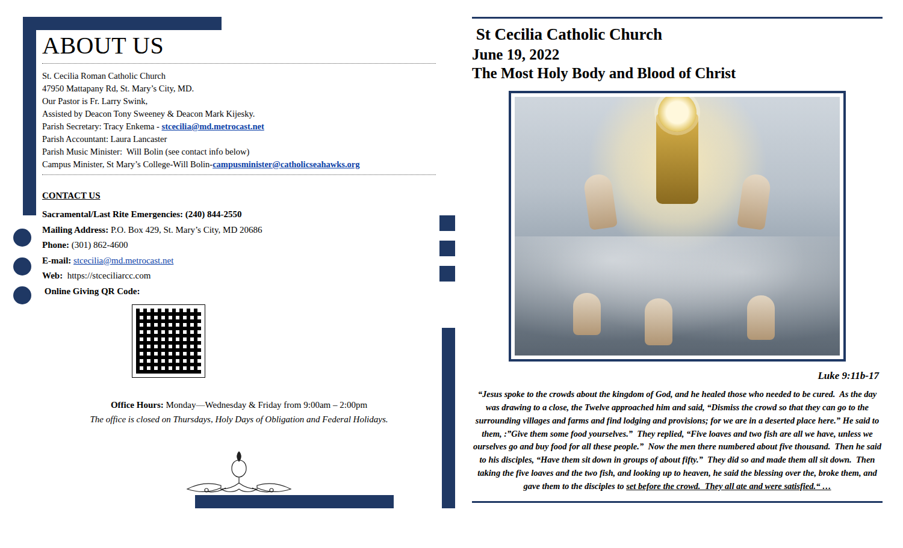ABOUT US
St. Cecilia Roman Catholic Church
47950 Mattapany Rd, St. Mary’s City, MD.
Our Pastor is Fr. Larry Swink,
Assisted by Deacon Tony Sweeney & Deacon Mark Kijesky.
Parish Secretary: Tracy Enkema - stcecilia@md.metrocast.net
Parish Accountant: Laura Lancaster
Parish Music Minister: Will Bolin (see contact info below)
Campus Minister, St Mary’s College-Will Bolin-campusminister@catholicseahawks.org
CONTACT US
Sacramental/Last Rite Emergencies: (240) 844-2550
Mailing Address: P.O. Box 429, St. Mary’s City, MD 20686
Phone: (301) 862-4600
E-mail: stcecilia@md.metrocast.net
Web: https://stceciliarcc.com
Online Giving QR Code:
Office Hours: Monday—Wednesday & Friday from 9:00am – 2:00pm
The office is closed on Thursdays, Holy Days of Obligation and Federal Holidays.
St Cecilia Catholic Church
June 19, 2022
The Most Holy Body and Blood of Christ
Luke 9:11b-17
“Jesus spoke to the crowds about the kingdom of God, and he healed those who needed to be cured. As the day was drawing to a close, the Twelve approached him and said, “Dismiss the crowd so that they can go to the surrounding villages and farms and find lodging and provisions; for we are in a deserted place here.” He said to them, :”Give them some food yourselves.” They replied, “Five loaves and two fish are all we have, unless we ourselves go and buy food for all these people.” Now the men there numbered about five thousand. Then he said to his disciples, “Have them sit down in groups of about fifty.” They did so and made them all sit down. Then taking the five loaves and the two fish, and looking up to heaven, he said the blessing over the, broke them, and gave them to the disciples to set before the crowd. They all ate and were satisfied.“ …